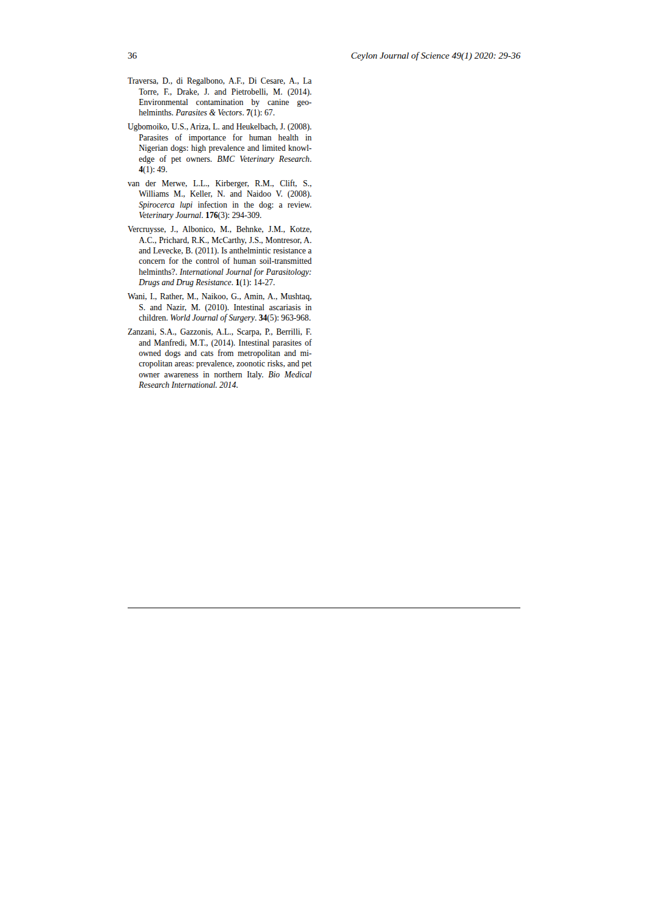36 Ceylon Journal of Science 49(1) 2020: 29-36
Traversa, D., di Regalbono, A.F., Di Cesare, A., La Torre, F., Drake, J. and Pietrobelli, M. (2014). Environmental contamination by canine geohelminths. Parasites & Vectors. 7(1): 67.
Ugbomoiko, U.S., Ariza, L. and Heukelbach, J. (2008). Parasites of importance for human health in Nigerian dogs: high prevalence and limited knowledge of pet owners. BMC Veterinary Research. 4(1): 49.
van der Merwe, L.L., Kirberger, R.M., Clift, S., Williams M., Keller, N. and Naidoo V. (2008). Spirocerca lupi infection in the dog: a review. Veterinary Journal. 176(3): 294-309.
Vercruysse, J., Albonico, M., Behnke, J.M., Kotze, A.C., Prichard, R.K., McCarthy, J.S., Montresor, A. and Levecke, B. (2011). Is anthelmintic resistance a concern for the control of human soil-transmitted helminths?. International Journal for Parasitology: Drugs and Drug Resistance. 1(1): 14-27.
Wani, I., Rather, M., Naikoo, G., Amin, A., Mushtaq, S. and Nazir, M. (2010). Intestinal ascariasis in children. World Journal of Surgery. 34(5): 963-968.
Zanzani, S.A., Gazzonis, A.L., Scarpa, P., Berrilli, F. and Manfredi, M.T., (2014). Intestinal parasites of owned dogs and cats from metropolitan and micropolitan areas: prevalence, zoonotic risks, and pet owner awareness in northern Italy. Bio Medical Research International. 2014.